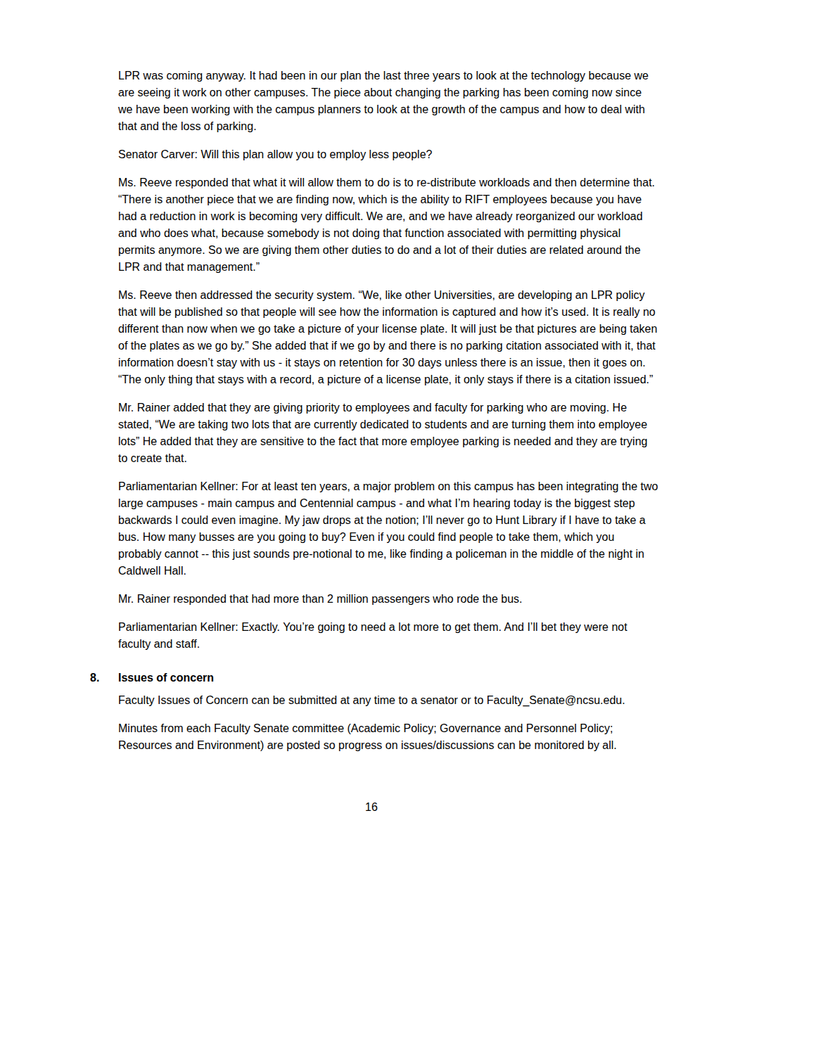LPR was coming anyway. It had been in our plan the last three years to look at the technology because we are seeing it work on other campuses. The piece about changing the parking has been coming now since we have been working with the campus planners to look at the growth of the campus and how to deal with that and the loss of parking.
Senator Carver: Will this plan allow you to employ less people?
Ms. Reeve responded that what it will allow them to do is to re-distribute workloads and then determine that. “There is another piece that we are finding now, which is the ability to RIFT employees because you have had a reduction in work is becoming very difficult. We are, and we have already reorganized our workload and who does what, because somebody is not doing that function associated with permitting physical permits anymore. So we are giving them other duties to do and a lot of their duties are related around the LPR and that management.”
Ms. Reeve then addressed the security system. “We, like other Universities, are developing an LPR policy that will be published so that people will see how the information is captured and how it’s used. It is really no different than now when we go take a picture of your license plate. It will just be that pictures are being taken of the plates as we go by.” She added that if we go by and there is no parking citation associated with it, that information doesn’t stay with us - it stays on retention for 30 days unless there is an issue, then it goes on. “The only thing that stays with a record, a picture of a license plate, it only stays if there is a citation issued.”
Mr. Rainer added that they are giving priority to employees and faculty for parking who are moving. He stated, “We are taking two lots that are currently dedicated to students and are turning them into employee lots” He added that they are sensitive to the fact that more employee parking is needed and they are trying to create that.
Parliamentarian Kellner: For at least ten years, a major problem on this campus has been integrating the two large campuses - main campus and Centennial campus - and what I’m hearing today is the biggest step backwards I could even imagine. My jaw drops at the notion; I’ll never go to Hunt Library if I have to take a bus. How many busses are you going to buy? Even if you could find people to take them, which you probably cannot -- this just sounds pre-notional to me, like finding a policeman in the middle of the night in Caldwell Hall.
Mr. Rainer responded that had more than 2 million passengers who rode the bus.
Parliamentarian Kellner: Exactly. You’re going to need a lot more to get them. And I’ll bet they were not faculty and staff.
8.
Issues of concern
Faculty Issues of Concern can be submitted at any time to a senator or to Faculty_Senate@ncsu.edu.
Minutes from each Faculty Senate committee (Academic Policy; Governance and Personnel Policy; Resources and Environment) are posted so progress on issues/discussions can be monitored by all.
16